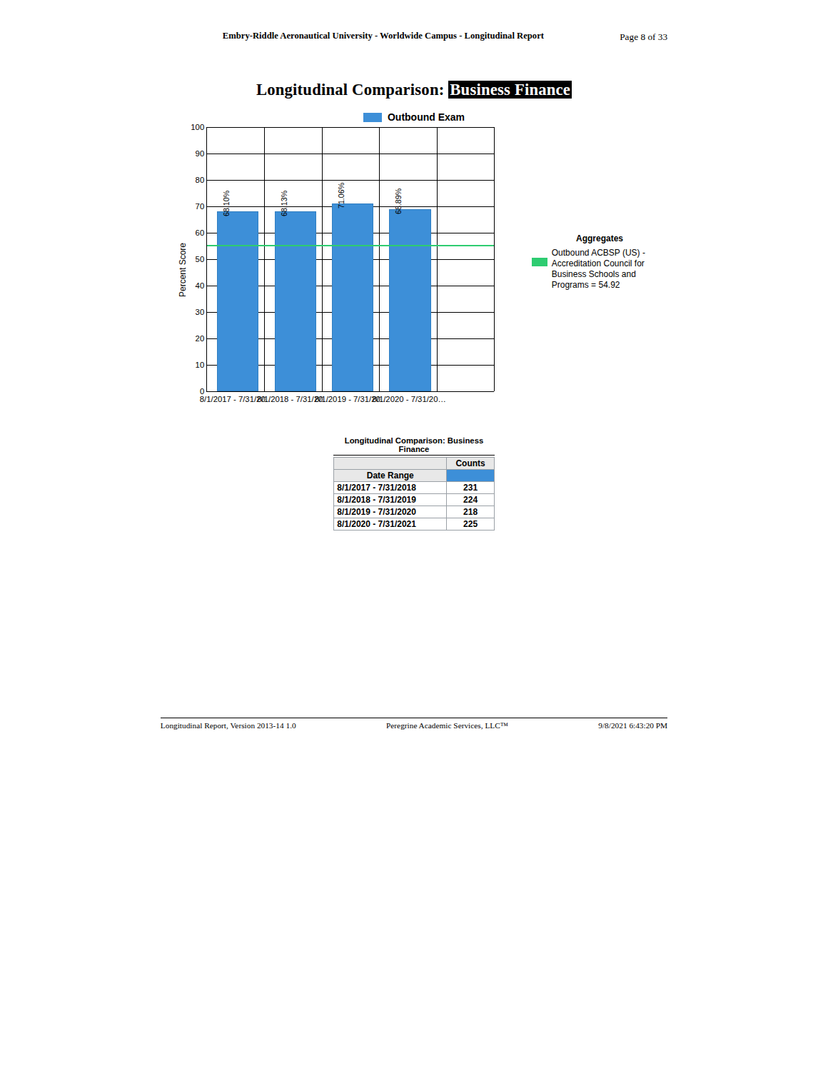Embry-Riddle Aeronautical University - Worldwide Campus - Longitudinal Report
Page 8 of 33
Longitudinal Comparison: Business Finance
Outbound Exam
Percent Score
100 90 80 70 60 50 40 30 20 10 0
68.10%
68.13%
71.06%
68.89%
8/1/2017 - 7/31/20… 8/1/2018 - 7/31/20… 8/1/2019 - 7/31/20… 8/1/2020 - 7/31/20…
Aggregates
Outbound ACBSP (US) - Accreditation Council for Business Schools and Programs = 54.92
Longitudinal Comparison: Business Finance
| | Counts |
| --- | --- |
| Date Range | |
| 8/1/2017 - 7/31/2018 | 231 |
| 8/1/2018 - 7/31/2019 | 224 |
| 8/1/2019 - 7/31/2020 | 218 |
| 8/1/2020 - 7/31/2021 | 225 |
Longitudinal Report, Version 2013-14 1.0
Peregrine Academic Services, LLC™
9/8/2021 6:43:20 PM